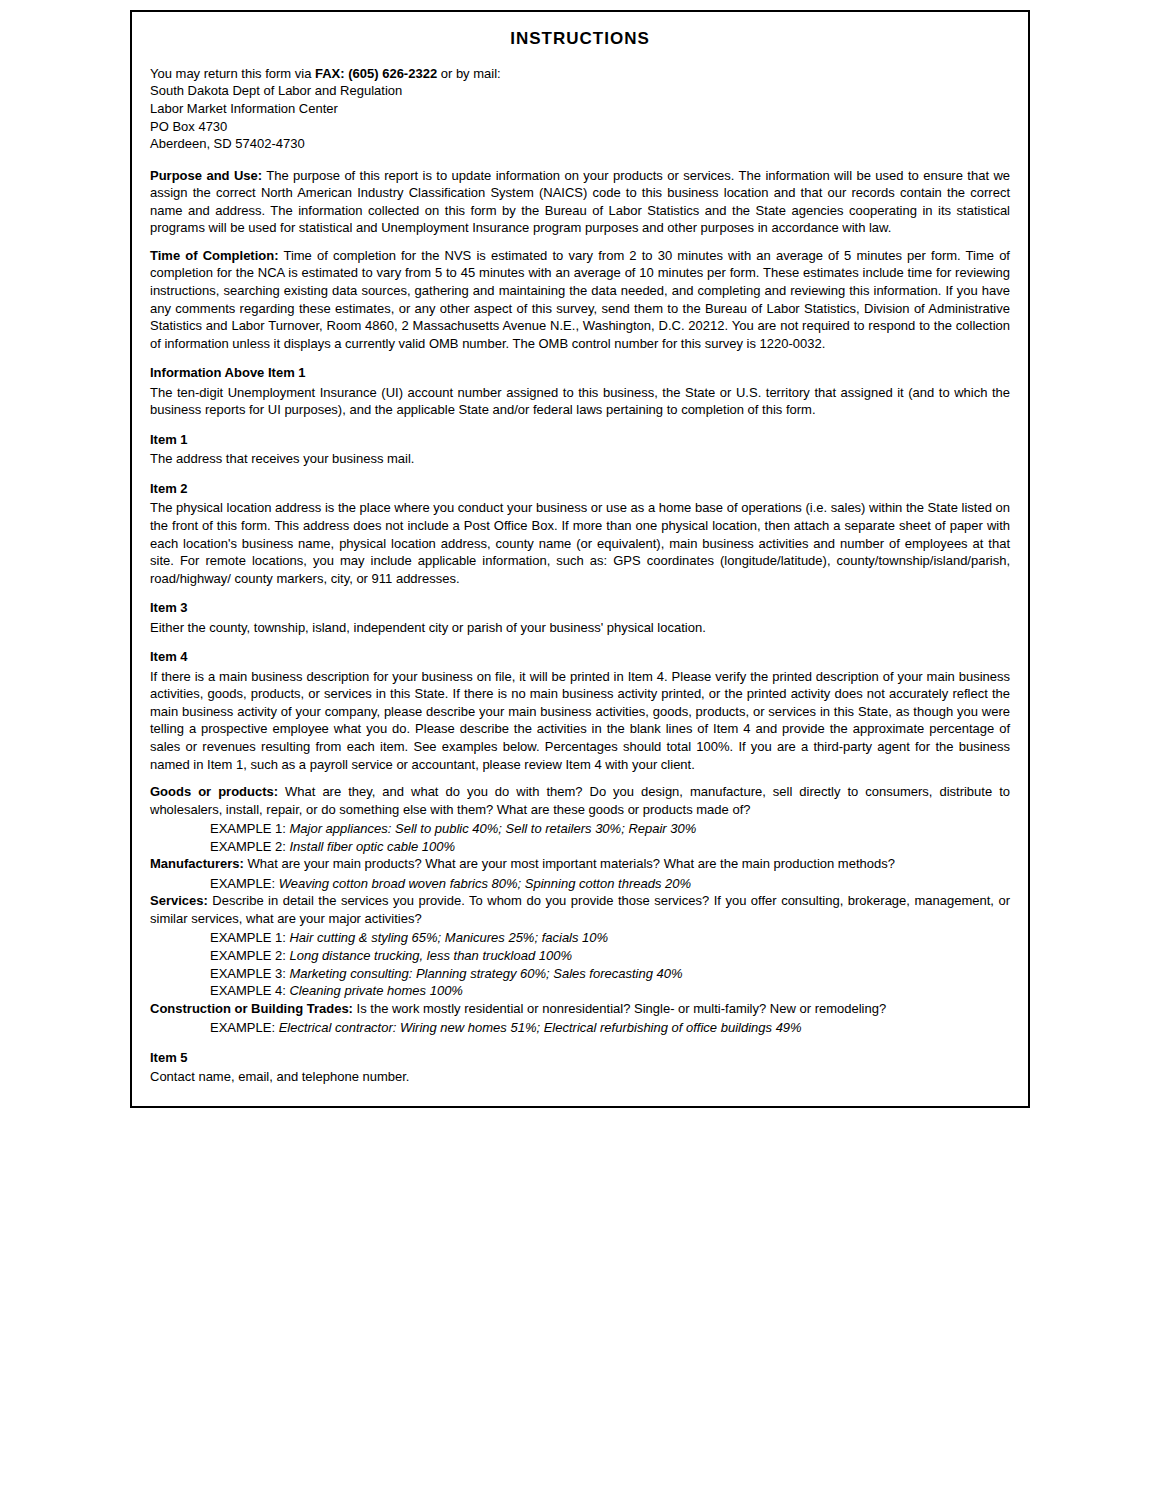INSTRUCTIONS
You may return this form via FAX: (605) 626-2322 or by mail:
South Dakota Dept of Labor and Regulation
Labor Market Information Center
PO Box 4730
Aberdeen, SD 57402-4730
Purpose and Use: The purpose of this report is to update information on your products or services. The information will be used to ensure that we assign the correct North American Industry Classification System (NAICS) code to this business location and that our records contain the correct name and address. The information collected on this form by the Bureau of Labor Statistics and the State agencies cooperating in its statistical programs will be used for statistical and Unemployment Insurance program purposes and other purposes in accordance with law.
Time of Completion: Time of completion for the NVS is estimated to vary from 2 to 30 minutes with an average of 5 minutes per form. Time of completion for the NCA is estimated to vary from 5 to 45 minutes with an average of 10 minutes per form. These estimates include time for reviewing instructions, searching existing data sources, gathering and maintaining the data needed, and completing and reviewing this information. If you have any comments regarding these estimates, or any other aspect of this survey, send them to the Bureau of Labor Statistics, Division of Administrative Statistics and Labor Turnover, Room 4860, 2 Massachusetts Avenue N.E., Washington, D.C. 20212. You are not required to respond to the collection of information unless it displays a currently valid OMB number. The OMB control number for this survey is 1220-0032.
Information Above Item 1
The ten-digit Unemployment Insurance (UI) account number assigned to this business, the State or U.S. territory that assigned it (and to which the business reports for UI purposes), and the applicable State and/or federal laws pertaining to completion of this form.
Item 1
The address that receives your business mail.
Item 2
The physical location address is the place where you conduct your business or use as a home base of operations (i.e. sales) within the State listed on the front of this form. This address does not include a Post Office Box. If more than one physical location, then attach a separate sheet of paper with each location's business name, physical location address, county name (or equivalent), main business activities and number of employees at that site. For remote locations, you may include applicable information, such as: GPS coordinates (longitude/latitude), county/township/island/parish, road/highway/ county markers, city, or 911 addresses.
Item 3
Either the county, township, island, independent city or parish of your business' physical location.
Item 4
If there is a main business description for your business on file, it will be printed in Item 4. Please verify the printed description of your main business activities, goods, products, or services in this State. If there is no main business activity printed, or the printed activity does not accurately reflect the main business activity of your company, please describe your main business activities, goods, products, or services in this State, as though you were telling a prospective employee what you do. Please describe the activities in the blank lines of Item 4 and provide the approximate percentage of sales or revenues resulting from each item. See examples below. Percentages should total 100%. If you are a third-party agent for the business named in Item 1, such as a payroll service or accountant, please review Item 4 with your client.
Goods or products: What are they, and what do you do with them? Do you design, manufacture, sell directly to consumers, distribute to wholesalers, install, repair, or do something else with them? What are these goods or products made of?
EXAMPLE 1: Major appliances: Sell to public 40%; Sell to retailers 30%; Repair 30%
EXAMPLE 2: Install fiber optic cable 100%
Manufacturers: What are your main products? What are your most important materials? What are the main production methods?
EXAMPLE: Weaving cotton broad woven fabrics 80%; Spinning cotton threads 20%
Services: Describe in detail the services you provide. To whom do you provide those services? If you offer consulting, brokerage, management, or similar services, what are your major activities?
EXAMPLE 1: Hair cutting & styling 65%; Manicures 25%; facials 10%
EXAMPLE 2: Long distance trucking, less than truckload 100%
EXAMPLE 3: Marketing consulting: Planning strategy 60%; Sales forecasting 40%
EXAMPLE 4: Cleaning private homes 100%
Construction or Building Trades: Is the work mostly residential or nonresidential? Single- or multi-family? New or remodeling?
EXAMPLE: Electrical contractor: Wiring new homes 51%; Electrical refurbishing of office buildings 49%
Item 5
Contact name, email, and telephone number.